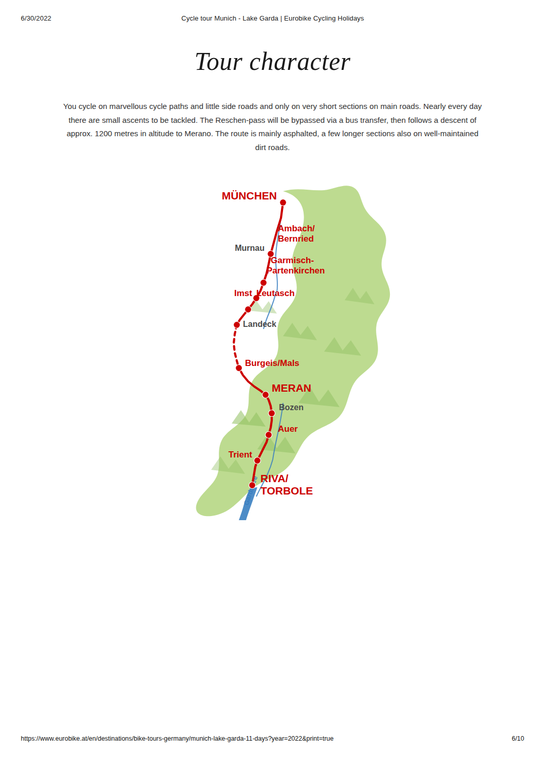6/30/2022 Cycle tour Munich - Lake Garda | Eurobike Cycling Holidays
Tour character
You cycle on marvellous cycle paths and little side roads and only on very short sections on main roads. Nearly every day there are small ascents to be tackled. The Reschen-pass will be bypassed via a bus transfer, then follows a descent of approx. 1200 metres in altitude to Merano. The route is mainly asphalted, a few longer sections also on well-maintained dirt roads.
Route map: Munich to Riva / Torbole on Lake Garda Map showing the cycling route from Munich via Ambach/Bernried, Murnau, Garmisch-Partenkirchen, Leutasch, Imst, Landeck, Burgeis/Mals, Meran, Bozen, Auer, Trient to Riva/Torbole at Lake Garda. A dashed section between Landeck and Burgeis/Mals indicates the bus transfer over the Reschen pass. Gardasee MÜNCHEN Ambach/ Bernried Murnau Garmisch- Partenkirchen Imst Leutasch Landeck Burgeis/Mals MERAN Bozen Auer Trient RIVA/ TORBOLE
https://www.eurobike.at/en/destinations/bike-tours-germany/munich-lake-garda-11-days?year=2022&print=true 6/10